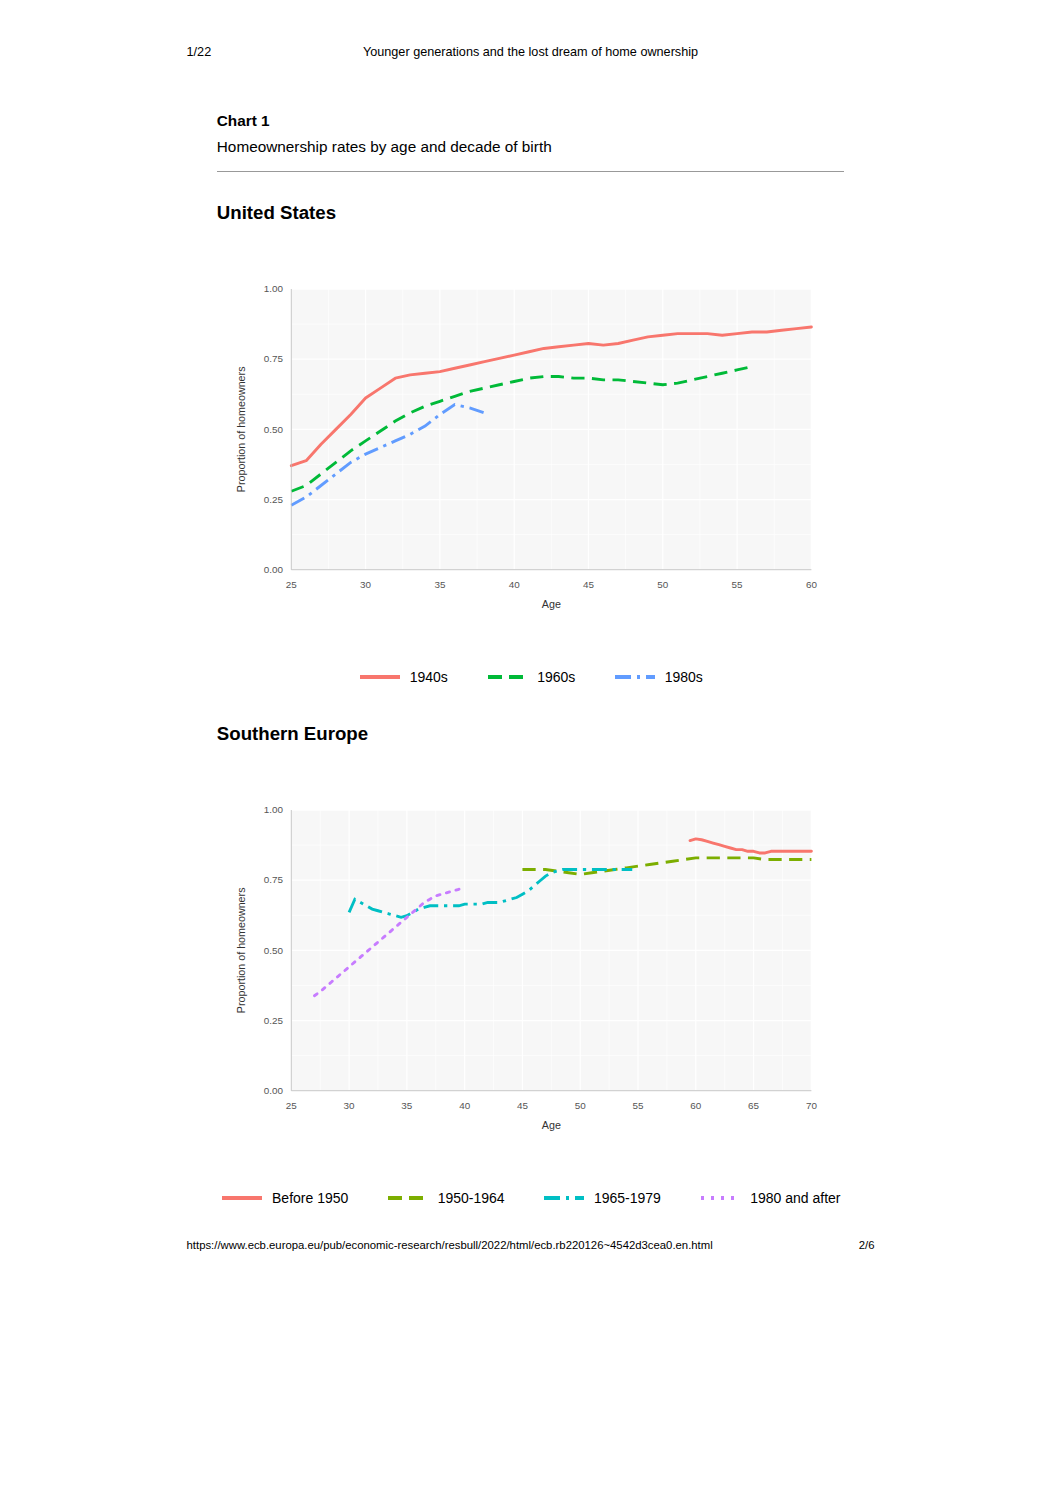1/22
Younger generations and the lost dream of home ownership
Chart 1
Homeownership rates by age and decade of birth
United States
0.00 0.25 0.50 0.75 1.00 25 30 35 40 45 50 55 60 Age Proportion of homeowners
1940s
1960s
1980s
Southern Europe
0.00 0.25 0.50 0.75 1.00 25 30 35 40 45 50 55 60 65 70 Age Proportion of homeowners
Before 1950
1950-1964
1965-1979
1980 and after
https://www.ecb.europa.eu/pub/economic-research/resbull/2022/html/ecb.rb220126~4542d3cea0.en.html
2/6